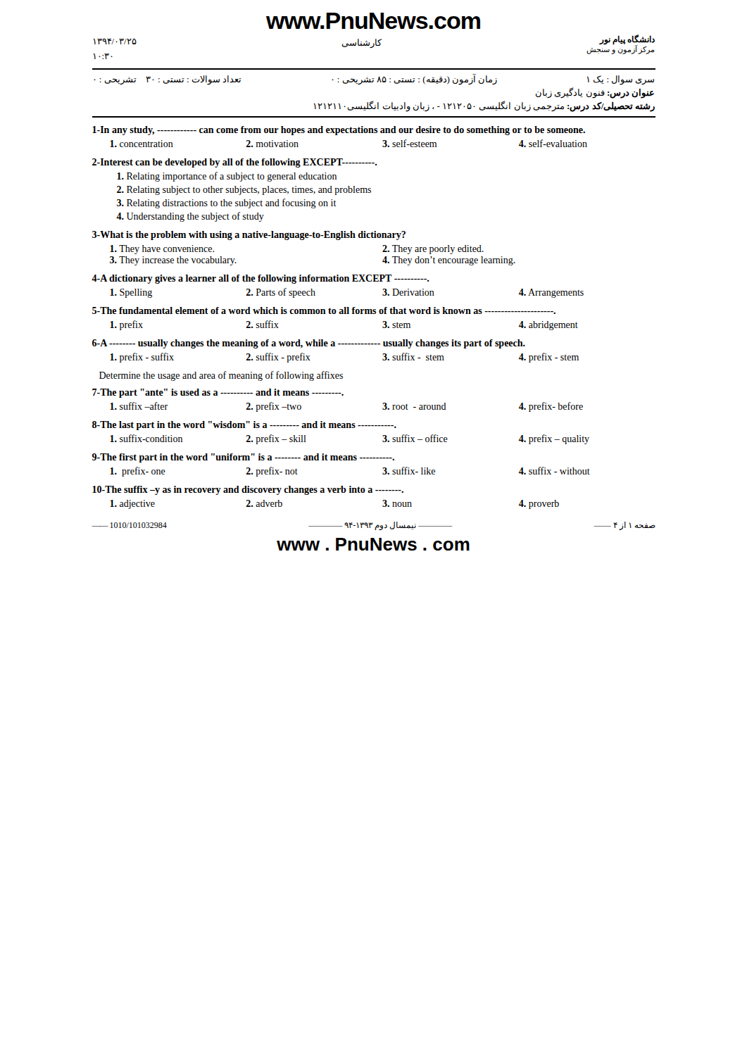www.PnuNews.com
۱۳۹۴/۰۳/۲۵
۱۰:۳۰
کارشناسی
دانشگاه پیام نور
مرکز آزمون و سنجش
سری سوال : یک ۱
زمان آزمون (دقیقه) : تستی : ۸۵ تشریحی : ۰
تعداد سوالات : تستی : ۳۰ تشریحی : ۰
عنوان درس: فنون یادگیری زبان
رشته تحصیلی/کد درس: مترجمی زبان انگلیسی ۱۲۱۲۰۵۰ - ، زبان وادبیات انگلیسی۱۲۱۲۱۱۰
1-In any study, ------------ can come from our hopes and expectations and our desire to do something or to be someone.
1. concentration
2. motivation
3. self-esteem
4. self-evaluation
2-Interest can be developed by all of the following EXCEPT----------.
1. Relating importance of a subject to general education
2. Relating subject to other subjects, places, times, and problems
3. Relating distractions to the subject and focusing on it
4. Understanding the subject of study
3-What is the problem with using a native-language-to-English dictionary?
1. They have convenience.
2. They are poorly edited.
3. They increase the vocabulary.
4. They don’t encourage learning.
4-A dictionary gives a learner all of the following information EXCEPT ----------.
1. Spelling
2. Parts of speech
3. Derivation
4. Arrangements
5-The fundamental element of a word which is common to all forms of that word is known as ---------------------.
1. prefix
2. suffix
3. stem
4. abridgement
6-A -------- usually changes the meaning of a word, while a ------------- usually changes its part of speech.
1. prefix - suffix
2. suffix - prefix
3. suffix - stem
4. prefix - stem
Determine the usage and area of meaning of following affixes
7-The part "ante" is used as a ---------- and it means ---------.
1. suffix –after
2. prefix –two
3. root - around
4. prefix- before
8-The last part in the word "wisdom" is a --------- and it means -----------.
1. suffix-condition
2. prefix – skill
3. suffix – office
4. prefix – quality
9-The first part in the word "uniform" is a -------- and it means ----------.
1. prefix- one
2. prefix- not
3. suffix- like
4. suffix - without
10-The suffix –y as in recovery and discovery changes a verb into a --------.
1. adjective
2. adverb
3. noun
4. proverb
صفحه ۱ از ۴ ——
———— نیمسال دوم ۱۳۹۳-۹۴ ————
1010/101032984 ——
www . PnuNews . com